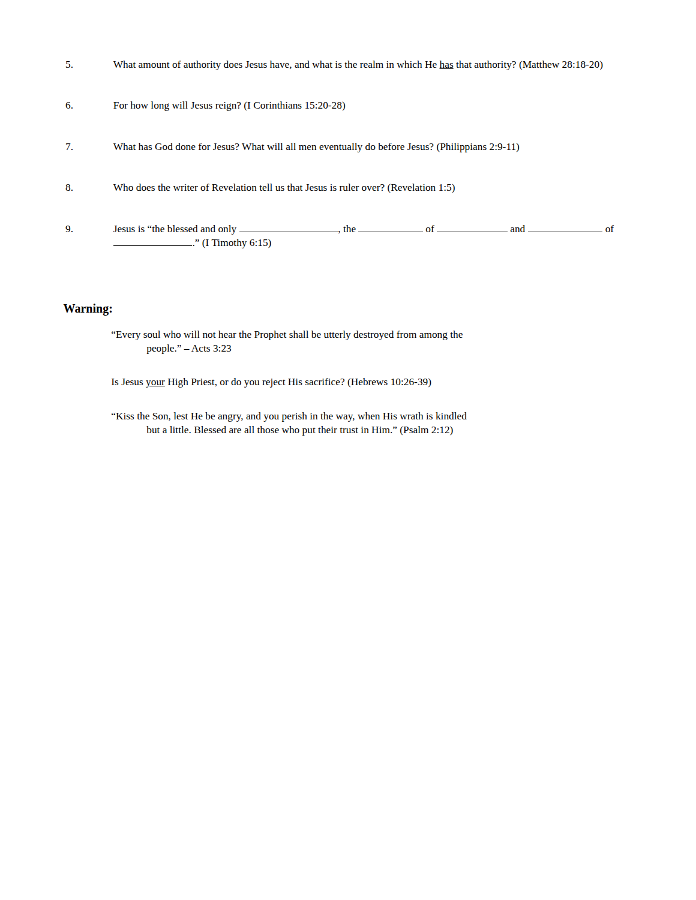5. What amount of authority does Jesus have, and what is the realm in which He has that authority? (Matthew 28:18-20)
6. For how long will Jesus reign? (I Corinthians 15:20-28)
7. What has God done for Jesus? What will all men eventually do before Jesus? (Philippians 2:9-11)
8. Who does the writer of Revelation tell us that Jesus is ruler over? (Revelation 1:5)
9. Jesus is “the blessed and only , the of and of .” (I Timothy 6:15)
Warning:
“Every soul who will not hear the Prophet shall be utterly destroyed from among the people.” – Acts 3:23
Is Jesus your High Priest, or do you reject His sacrifice? (Hebrews 10:26-39)
“Kiss the Son, lest He be angry, and you perish in the way, when His wrath is kindled but a little. Blessed are all those who put their trust in Him.” (Psalm 2:12)